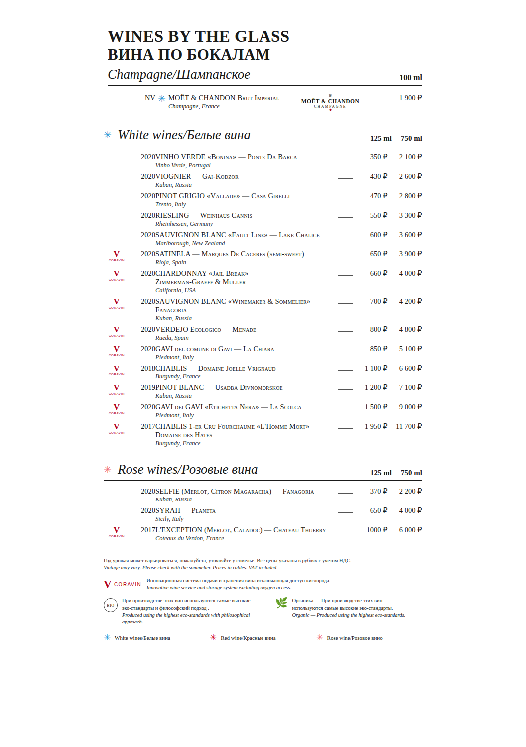WINES BY THE GLASSВИНА ПО БОКАЛАМ
Champagne/Шампанское
100 ml
| NV | ✳ | MOËT & CHANDON Brut Imperial Champagne, France | ♛ MOËT & CHANDON CHAMPAGNE ★ | | 1 900 ₽ |
✳ White wines/Белые вина
125 ml 750 ml
| | 2020 | VINHO VERDE «Bonina» — Ponte Da Barca Vinho Verde, Portugal | | 350 ₽ | 2 100 ₽ |
| | 2020 | VIOGNIER — Gai-Kodzor Kuban, Russia | | 430 ₽ | 2 600 ₽ |
| | 2020 | PINOT GRIGIO «Vallade» — Casa Girelli Trento, Italy | | 470 ₽ | 2 800 ₽ |
| | 2020 | RIESLING — Weinhaus Cannis Rheinhessen, Germany | | 550 ₽ | 3 300 ₽ |
| | 2020 | SAUVIGNON BLANC «Fault Line» — Lake Chalice Marlborough, New Zealand | | 600 ₽ | 3 600 ₽ |
| V CORAVIN | 2020 | SATINELA — Marques De Caceres (semi-sweet) Rioja, Spain | | 650 ₽ | 3 900 ₽ |
| V CORAVIN | 2020 | CHARDONNAY «Jail Break» — Zimmerman-Graeff & Muller California, USA | | 660 ₽ | 4 000 ₽ |
| V CORAVIN | 2020 | SAUVIGNON BLANC «Winemaker & Sommelier» — Fanagoria Kuban, Russia | | 700 ₽ | 4 200 ₽ |
| V CORAVIN | 2020 | VERDEJO Ecologico — Menade Rueda, Spain | | 800 ₽ | 4 800 ₽ |
| V CORAVIN | 2020 | GAVI del comune di Gavi — La Chiara Piedmont, Italy | | 850 ₽ | 5 100 ₽ |
| V CORAVIN | 2018 | CHABLIS — Domaine Joelle Vrignaud Burgundy, France | | 1 100 ₽ | 6 600 ₽ |
| V CORAVIN | 2019 | PINOT BLANC — Usadba Divnomorskoe Kuban, Russia | | 1 200 ₽ | 7 100 ₽ |
| V CORAVIN | 2020 | GAVI dei GAVI «Etichetta Nera» — La Scolca Piedmont, Italy | | 1 500 ₽ | 9 000 ₽ |
| V CORAVIN | 2017 | CHABLIS 1-er Cru Fourchaume «L'Homme Mort» — Domaine des Hates Burgundy, France | | 1 950 ₽ | 11 700 ₽ |
✳ Rose wines/Розовые вина
125 ml 750 ml
| | 2020 | SELFIE (Merlot, Citron Magaracha) — Fanagoria Kuban, Russia | | 370 ₽ | 2 200 ₽ |
| | 2020 | SYRAH — Planeta Sicily, Italy | | 650 ₽ | 4 000 ₽ |
| V CORAVIN | 2017 | L'EXCEPTION (Merlot, Caladoc) — Chateau Thuerry Coteaux du Verdon, France | | 1000 ₽ | 6 000 ₽ |
Год урожая может варьироваться, пожалуйста, уточняйте у сомелье. Все цены указаны в рублях с учетом НДС.
Vintage may vary. Please check with the sommelier. Prices in rubles. VAT included.
VCORAVIN
Инновационная система подачи и хранения вина исключающая доступ кислорода.
Innovative wine service and storage system excluding oxygen access.
BIO
При производстве этих вин используются самые высокие
эко-стандарты и философский подход .
Produced using the highest eco-standards with philosophical approach.
🌿
Органика — При производстве этих вин
используются самые высокие эко-стандарты.
Organic — Produced using the highest eco-standards.
✳ White wines/Белые вина
✳ Red wine/Красные вина
✳ Rose wine/Розовое вино